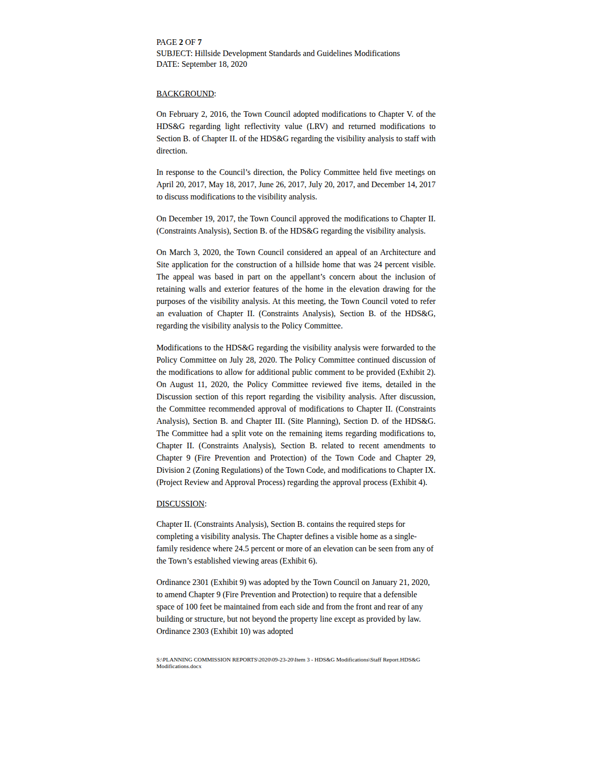PAGE 2 OF 7
SUBJECT: Hillside Development Standards and Guidelines Modifications
DATE: September 18, 2020
BACKGROUND:
On February 2, 2016, the Town Council adopted modifications to Chapter V. of the HDS&G regarding light reflectivity value (LRV) and returned modifications to Section B. of Chapter II. of the HDS&G regarding the visibility analysis to staff with direction.
In response to the Council’s direction, the Policy Committee held five meetings on April 20, 2017, May 18, 2017, June 26, 2017, July 20, 2017, and December 14, 2017 to discuss modifications to the visibility analysis.
On December 19, 2017, the Town Council approved the modifications to Chapter II. (Constraints Analysis), Section B. of the HDS&G regarding the visibility analysis.
On March 3, 2020, the Town Council considered an appeal of an Architecture and Site application for the construction of a hillside home that was 24 percent visible. The appeal was based in part on the appellant’s concern about the inclusion of retaining walls and exterior features of the home in the elevation drawing for the purposes of the visibility analysis. At this meeting, the Town Council voted to refer an evaluation of Chapter II. (Constraints Analysis), Section B. of the HDS&G, regarding the visibility analysis to the Policy Committee.
Modifications to the HDS&G regarding the visibility analysis were forwarded to the Policy Committee on July 28, 2020. The Policy Committee continued discussion of the modifications to allow for additional public comment to be provided (Exhibit 2). On August 11, 2020, the Policy Committee reviewed five items, detailed in the Discussion section of this report regarding the visibility analysis. After discussion, the Committee recommended approval of modifications to Chapter II. (Constraints Analysis), Section B. and Chapter III. (Site Planning), Section D. of the HDS&G. The Committee had a split vote on the remaining items regarding modifications to, Chapter II. (Constraints Analysis), Section B. related to recent amendments to Chapter 9 (Fire Prevention and Protection) of the Town Code and Chapter 29, Division 2 (Zoning Regulations) of the Town Code, and modifications to Chapter IX. (Project Review and Approval Process) regarding the approval process (Exhibit 4).
DISCUSSION:
Chapter II. (Constraints Analysis), Section B. contains the required steps for completing a visibility analysis. The Chapter defines a visible home as a single-family residence where 24.5 percent or more of an elevation can be seen from any of the Town’s established viewing areas (Exhibit 6).
Ordinance 2301 (Exhibit 9) was adopted by the Town Council on January 21, 2020, to amend Chapter 9 (Fire Prevention and Protection) to require that a defensible space of 100 feet be maintained from each side and from the front and rear of any building or structure, but not beyond the property line except as provided by law. Ordinance 2303 (Exhibit 10) was adopted
S:\PLANNING COMMISSION REPORTS\2020\09-23-20\Item 3 - HDS&G Modifications\Staff Report.HDS&G Modifications.docx